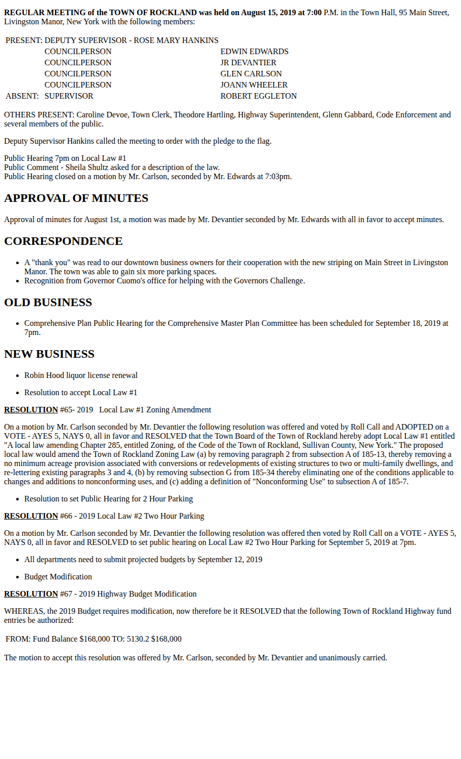REGULAR MEETING of the TOWN OF ROCKLAND was held on August 15, 2019 at 7:00 P.M. in the Town Hall, 95 Main Street, Livingston Manor, New York with the following members:
| PRESENT: | DEPUTY SUPERVISOR - ROSE MARY HANKINS | |
| | COUNCILPERSON | EDWIN EDWARDS |
| | COUNCILPERSON | JR DEVANTIER |
| | COUNCILPERSON | GLEN CARLSON |
| | COUNCILPERSON | JOANN WHEELER |
| ABSENT: | SUPERVISOR | ROBERT EGGLETON |
OTHERS PRESENT: Caroline Devoe, Town Clerk, Theodore Hartling, Highway Superintendent, Glenn Gabbard, Code Enforcement and several members of the public.
Deputy Supervisor Hankins called the meeting to order with the pledge to the flag.
Public Hearing 7pm on Local Law #1
Public Comment - Sheila Shultz asked for a description of the law.
Public Hearing closed on a motion by Mr. Carlson, seconded by Mr. Edwards at 7:03pm.
APPROVAL OF MINUTES
Approval of minutes for August 1st, a motion was made by Mr. Devantier seconded by Mr. Edwards with all in favor to accept minutes.
CORRESPONDENCE
A "thank you" was read to our downtown business owners for their cooperation with the new striping on Main Street in Livingston Manor. The town was able to gain six more parking spaces.
Recognition from Governor Cuomo's office for helping with the Governors Challenge.
OLD BUSINESS
Comprehensive Plan Public Hearing for the Comprehensive Master Plan Committee has been scheduled for September 18, 2019 at 7pm.
NEW BUSINESS
Robin Hood liquor license renewal
Resolution to accept Local Law #1
RESOLUTION #65- 2019 Local Law #1 Zoning Amendment
On a motion by Mr. Carlson seconded by Mr. Devantier the following resolution was offered and voted by Roll Call and ADOPTED on a VOTE - AYES 5, NAYS 0, all in favor and RESOLVED that the Town Board of the Town of Rockland hereby adopt Local Law #1 entitled "A local law amending Chapter 285, entitled Zoning, of the Code of the Town of Rockland, Sullivan County, New York." The proposed local law would amend the Town of Rockland Zoning Law (a) by removing paragraph 2 from subsection A of 185-13, thereby removing a no minimum acreage provision associated with conversions or redevelopments of existing structures to two or multi-family dwellings, and re-lettering existing paragraphs 3 and 4, (b) by removing subsection G from 185-34 thereby eliminating one of the conditions applicable to changes and additions to nonconforming uses, and (c) adding a definition of "Nonconforming Use" to subsection A of 185-7.
Resolution to set Public Hearing for 2 Hour Parking
RESOLUTION #66 - 2019 Local Law #2 Two Hour Parking
On a motion by Mr. Carlson seconded by Mr. Devantier the following resolution was offered then voted by Roll Call on a VOTE - AYES 5, NAYS 0, all in favor and RESOLVED to set public hearing on Local Law #2 Two Hour Parking for September 5, 2019 at 7pm.
All departments need to submit projected budgets by September 12, 2019
Budget Modification
RESOLUTION #67 - 2019 Highway Budget Modification
WHEREAS, the 2019 Budget requires modification, now therefore be it RESOLVED that the following Town of Rockland Highway fund entries be authorized:
| FROM: | Fund Balance | $168,000 | TO: | 5130.2 | $168,000 |
The motion to accept this resolution was offered by Mr. Carlson, seconded by Mr. Devantier and unanimously carried.